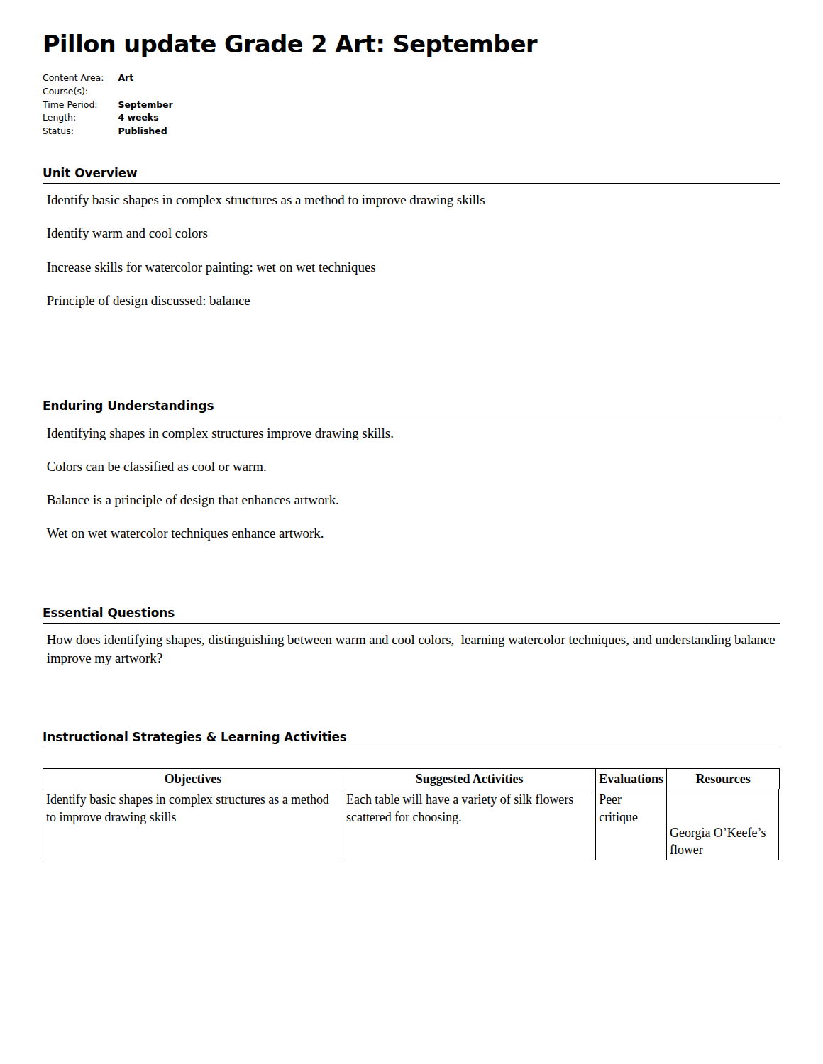Pillon update Grade 2 Art: September
| Content Area: | Art |
| Course(s): | |
| Time Period: | September |
| Length: | 4 weeks |
| Status: | Published |
Unit Overview
Identify basic shapes in complex structures as a method to improve drawing skills
Identify warm and cool colors
Increase skills for watercolor painting: wet on wet techniques
Principle of design discussed: balance
Enduring Understandings
Identifying shapes in complex structures improve drawing skills.
Colors can be classified as cool or warm.
Balance is a principle of design that enhances artwork.
Wet on wet watercolor techniques enhance artwork.
Essential Questions
How does identifying shapes, distinguishing between warm and cool colors, learning watercolor techniques, and understanding balance improve my artwork?
Instructional Strategies & Learning Activities
| Objectives | Suggested Activities | Evaluations | Resources |
| --- | --- | --- | --- |
| Identify basic shapes in complex structures as a method to improve drawing skills | Each table will have a variety of silk flowers scattered for choosing. | Peer critique | Georgia O’Keefe’s flower |